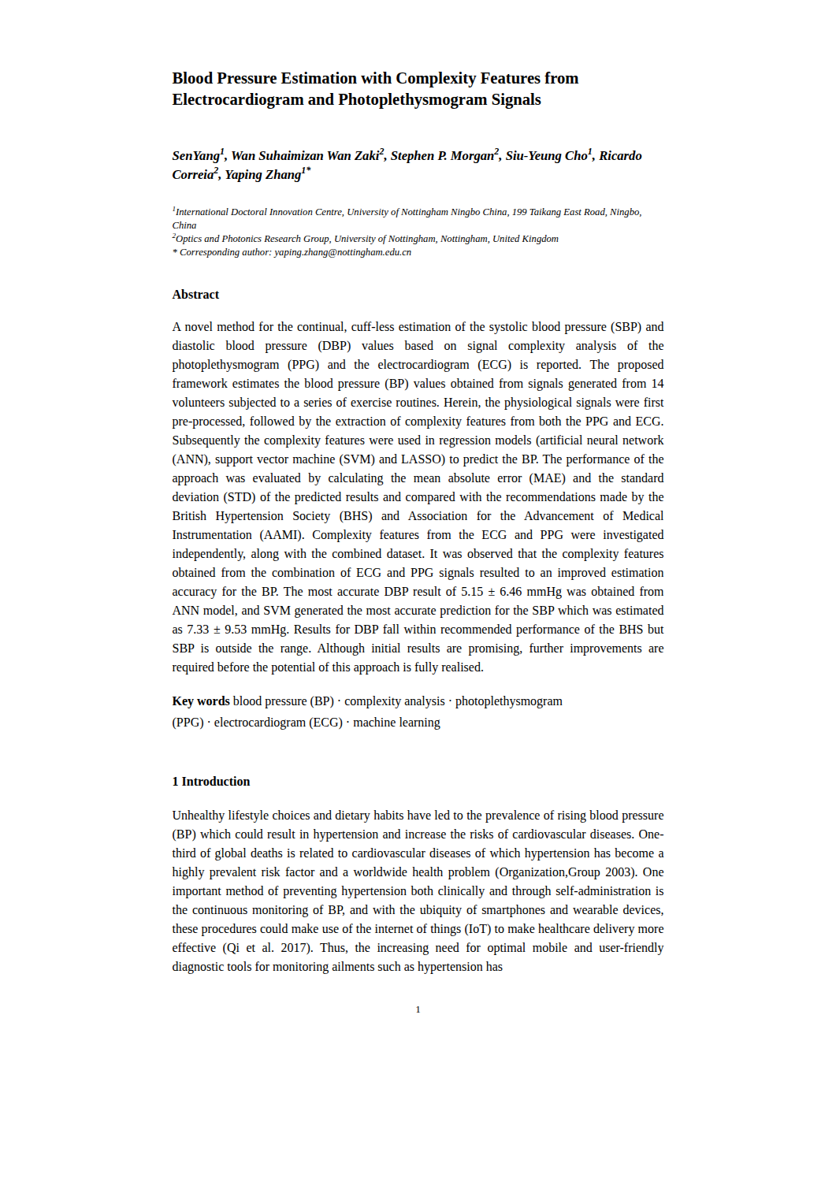Blood Pressure Estimation with Complexity Features from Electrocardiogram and Photoplethysmogram Signals
SenYang1, Wan Suhaimizan Wan Zaki2, Stephen P. Morgan2, Siu-Yeung Cho1, Ricardo Correia2, Yaping Zhang1*
1International Doctoral Innovation Centre, University of Nottingham Ningbo China, 199 Taikang East Road, Ningbo, China
2Optics and Photonics Research Group, University of Nottingham, Nottingham, United Kingdom
* Corresponding author: yaping.zhang@nottingham.edu.cn
Abstract
A novel method for the continual, cuff-less estimation of the systolic blood pressure (SBP) and diastolic blood pressure (DBP) values based on signal complexity analysis of the photoplethysmogram (PPG) and the electrocardiogram (ECG) is reported. The proposed framework estimates the blood pressure (BP) values obtained from signals generated from 14 volunteers subjected to a series of exercise routines. Herein, the physiological signals were first pre-processed, followed by the extraction of complexity features from both the PPG and ECG. Subsequently the complexity features were used in regression models (artificial neural network (ANN), support vector machine (SVM) and LASSO) to predict the BP. The performance of the approach was evaluated by calculating the mean absolute error (MAE) and the standard deviation (STD) of the predicted results and compared with the recommendations made by the British Hypertension Society (BHS) and Association for the Advancement of Medical Instrumentation (AAMI). Complexity features from the ECG and PPG were investigated independently, along with the combined dataset. It was observed that the complexity features obtained from the combination of ECG and PPG signals resulted to an improved estimation accuracy for the BP. The most accurate DBP result of 5.15 ± 6.46 mmHg was obtained from ANN model, and SVM generated the most accurate prediction for the SBP which was estimated as 7.33 ± 9.53 mmHg. Results for DBP fall within recommended performance of the BHS but SBP is outside the range. Although initial results are promising, further improvements are required before the potential of this approach is fully realised.
Key words blood pressure (BP) · complexity analysis · photoplethysmogram
(PPG) · electrocardiogram (ECG) · machine learning
1 Introduction
Unhealthy lifestyle choices and dietary habits have led to the prevalence of rising blood pressure (BP) which could result in hypertension and increase the risks of cardiovascular diseases. One-third of global deaths is related to cardiovascular diseases of which hypertension has become a highly prevalent risk factor and a worldwide health problem (Organization,Group 2003). One important method of preventing hypertension both clinically and through self-administration is the continuous monitoring of BP, and with the ubiquity of smartphones and wearable devices, these procedures could make use of the internet of things (IoT) to make healthcare delivery more effective (Qi et al. 2017). Thus, the increasing need for optimal mobile and user-friendly diagnostic tools for monitoring ailments such as hypertension has
1